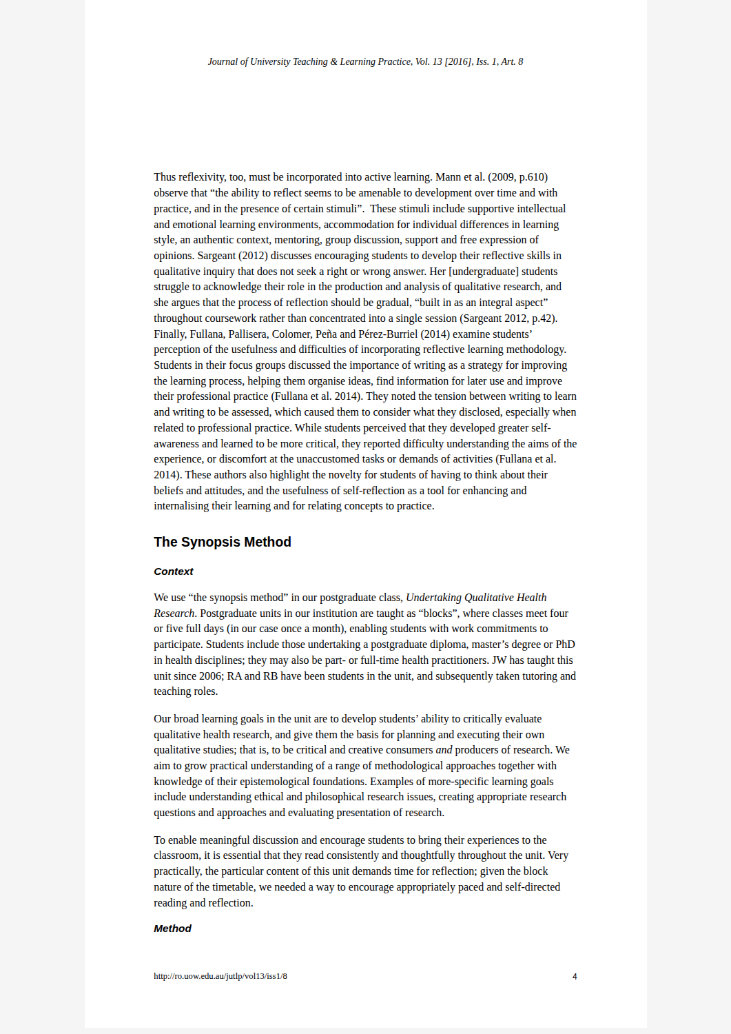Journal of University Teaching & Learning Practice, Vol. 13 [2016], Iss. 1, Art. 8
Thus reflexivity, too, must be incorporated into active learning. Mann et al. (2009, p.610) observe that “the ability to reflect seems to be amenable to development over time and with practice, and in the presence of certain stimuli”. These stimuli include supportive intellectual and emotional learning environments, accommodation for individual differences in learning style, an authentic context, mentoring, group discussion, support and free expression of opinions. Sargeant (2012) discusses encouraging students to develop their reflective skills in qualitative inquiry that does not seek a right or wrong answer. Her [undergraduate] students struggle to acknowledge their role in the production and analysis of qualitative research, and she argues that the process of reflection should be gradual, “built in as an integral aspect” throughout coursework rather than concentrated into a single session (Sargeant 2012, p.42). Finally, Fullana, Pallisera, Colomer, Peña and Pérez-Burriel (2014) examine students’ perception of the usefulness and difficulties of incorporating reflective learning methodology. Students in their focus groups discussed the importance of writing as a strategy for improving the learning process, helping them organise ideas, find information for later use and improve their professional practice (Fullana et al. 2014). They noted the tension between writing to learn and writing to be assessed, which caused them to consider what they disclosed, especially when related to professional practice. While students perceived that they developed greater self-awareness and learned to be more critical, they reported difficulty understanding the aims of the experience, or discomfort at the unaccustomed tasks or demands of activities (Fullana et al. 2014). These authors also highlight the novelty for students of having to think about their beliefs and attitudes, and the usefulness of self-reflection as a tool for enhancing and internalising their learning and for relating concepts to practice.
The Synopsis Method
Context
We use “the synopsis method” in our postgraduate class, Undertaking Qualitative Health Research. Postgraduate units in our institution are taught as “blocks”, where classes meet four or five full days (in our case once a month), enabling students with work commitments to participate. Students include those undertaking a postgraduate diploma, master’s degree or PhD in health disciplines; they may also be part- or full-time health practitioners. JW has taught this unit since 2006; RA and RB have been students in the unit, and subsequently taken tutoring and teaching roles.
Our broad learning goals in the unit are to develop students’ ability to critically evaluate qualitative health research, and give them the basis for planning and executing their own qualitative studies; that is, to be critical and creative consumers and producers of research. We aim to grow practical understanding of a range of methodological approaches together with knowledge of their epistemological foundations. Examples of more-specific learning goals include understanding ethical and philosophical research issues, creating appropriate research questions and approaches and evaluating presentation of research.
To enable meaningful discussion and encourage students to bring their experiences to the classroom, it is essential that they read consistently and thoughtfully throughout the unit. Very practically, the particular content of this unit demands time for reflection; given the block nature of the timetable, we needed a way to encourage appropriately paced and self-directed reading and reflection.
Method
http://ro.uow.edu.au/jutlp/vol13/iss1/8 4